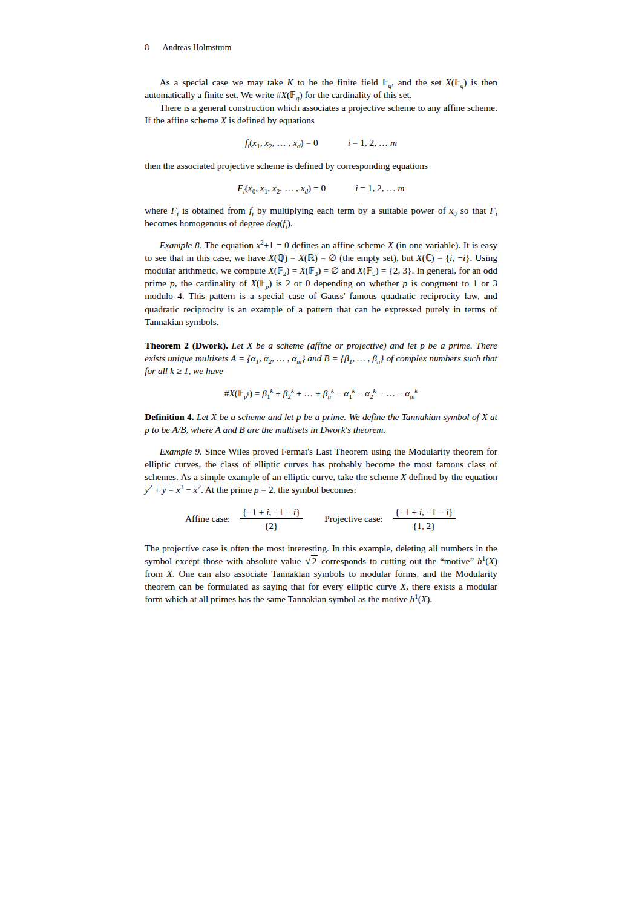8 Andreas Holmstrom
As a special case we may take K to be the finite field 𝔽q, and the set X(𝔽q) is then automatically a finite set. We write #X(𝔽q) for the cardinality of this set.
There is a general construction which associates a projective scheme to any affine scheme. If the affine scheme X is defined by equations
fi(x1, x2, … , xd) = 0 i = 1, 2, … m
then the associated projective scheme is defined by corresponding equations
Fi(x0, x1, x2, … , xd) = 0 i = 1, 2, … m
where Fi is obtained from fi by multiplying each term by a suitable power of x0 so that Fi becomes homogenous of degree deg(fi).
Example 8. The equation x2+1 = 0 defines an affine scheme X (in one variable). It is easy to see that in this case, we have X(ℚ) = X(ℝ) = ∅ (the empty set), but X(ℂ) = {i, −i}. Using modular arithmetic, we compute X(𝔽2) = X(𝔽3) = ∅ and X(𝔽5) = {2, 3}. In general, for an odd prime p, the cardinality of X(𝔽p) is 2 or 0 depending on whether p is congruent to 1 or 3 modulo 4. This pattern is a special case of Gauss' famous quadratic reciprocity law, and quadratic reciprocity is an example of a pattern that can be expressed purely in terms of Tannakian symbols.
Theorem 2 (Dwork). Let X be a scheme (affine or projective) and let p be a prime. There exists unique multisets A = {α1, α2, … , αm} and B = {β1, … , βn} of complex numbers such that for all k ≥ 1, we have
#X(𝔽pk) = β1k + β2k + … + βnk − α1k − α2k − … − αmk
Definition 4. Let X be a scheme and let p be a prime. We define the Tannakian symbol of X at p to be A/B, where A and B are the multisets in Dwork's theorem.
Example 9. Since Wiles proved Fermat's Last Theorem using the Modularity theorem for elliptic curves, the class of elliptic curves has probably become the most famous class of schemes. As a simple example of an elliptic curve, take the scheme X defined by the equation y2 + y = x3 − x2. At the prime p = 2, the symbol becomes:
Affine case: {−1 + i, −1 − i}{2}
Projective case: {−1 + i, −1 − i}{1, 2}
The projective case is often the most interesting. In this example, deleting all numbers in the symbol except those with absolute value √2 corresponds to cutting out the “motive” h1(X) from X. One can also associate Tannakian symbols to modular forms, and the Modularity theorem can be formulated as saying that for every elliptic curve X, there exists a modular form which at all primes has the same Tannakian symbol as the motive h1(X).